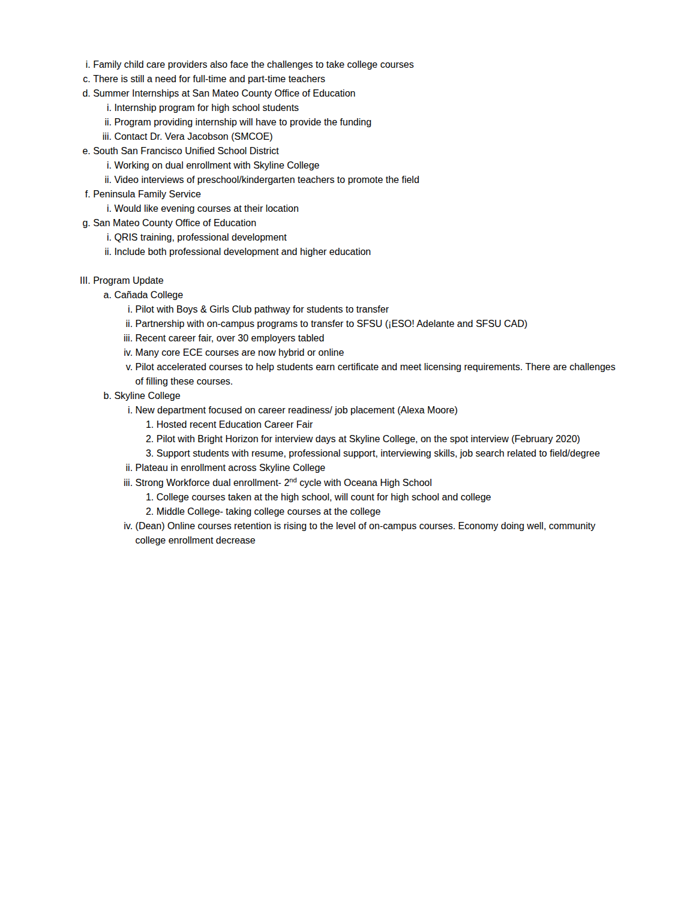Family child care providers also face the challenges to take college courses
There is still a need for full-time and part-time teachers
Summer Internships at San Mateo County Office of Education
Internship program for high school students
Program providing internship will have to provide the funding
Contact Dr. Vera Jacobson (SMCOE)
South San Francisco Unified School District
Working on dual enrollment with Skyline College
Video interviews of preschool/kindergarten teachers to promote the field
Peninsula Family Service
Would like evening courses at their location
San Mateo County Office of Education
QRIS training, professional development
Include both professional development and higher education
Program Update
Cañada College
Pilot with Boys & Girls Club pathway for students to transfer
Partnership with on-campus programs to transfer to SFSU (¡ESO! Adelante and SFSU CAD)
Recent career fair, over 30 employers tabled
Many core ECE courses are now hybrid or online
Pilot accelerated courses to help students earn certificate and meet licensing requirements. There are challenges of filling these courses.
Skyline College
New department focused on career readiness/ job placement (Alexa Moore)
Hosted recent Education Career Fair
Pilot with Bright Horizon for interview days at Skyline College, on the spot interview (February 2020)
Support students with resume, professional support, interviewing skills, job search related to field/degree
Plateau in enrollment across Skyline College
Strong Workforce dual enrollment- 2nd cycle with Oceana High School
College courses taken at the high school, will count for high school and college
Middle College- taking college courses at the college
(Dean) Online courses retention is rising to the level of on-campus courses. Economy doing well, community college enrollment decrease